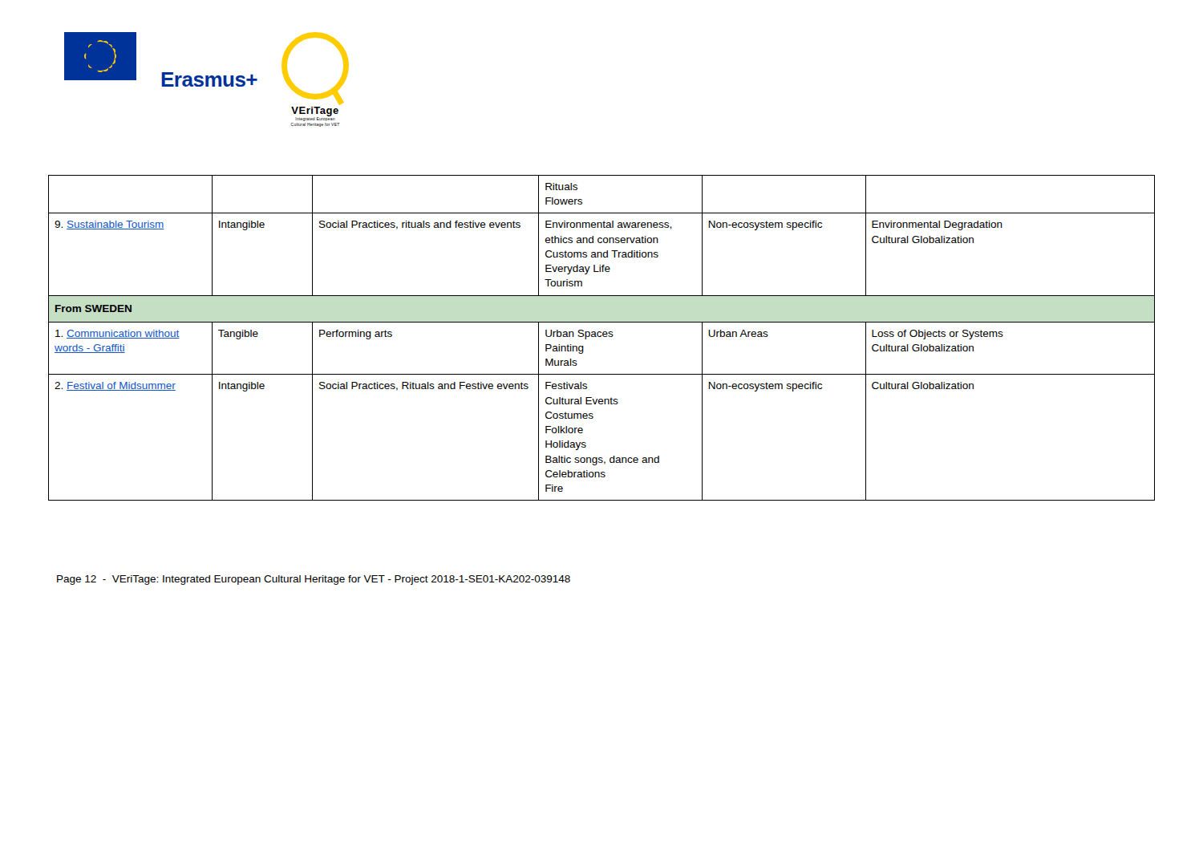Erasmus+
VEriTage
Integrated European
Cultural Heritage for VET
| | | | Rituals Flowers | | |
| 9. Sustainable Tourism | Intangible | Social Practices, rituals and festive events | Environmental awareness, ethics and conservation Customs and Traditions Everyday Life Tourism | Non-ecosystem specific | Environmental Degradation Cultural Globalization |
| From SWEDEN |
| 1. Communication without words - Graffiti | Tangible | Performing arts | Urban Spaces Painting Murals | Urban Areas | Loss of Objects or Systems Cultural Globalization |
| 2. Festival of Midsummer | Intangible | Social Practices, Rituals and Festive events | Festivals Cultural Events Costumes Folklore Holidays Baltic songs, dance and Celebrations Fire | Non-ecosystem specific | Cultural Globalization |
Page 12 - VEriTage: Integrated European Cultural Heritage for VET - Project 2018-1-SE01-KA202-039148